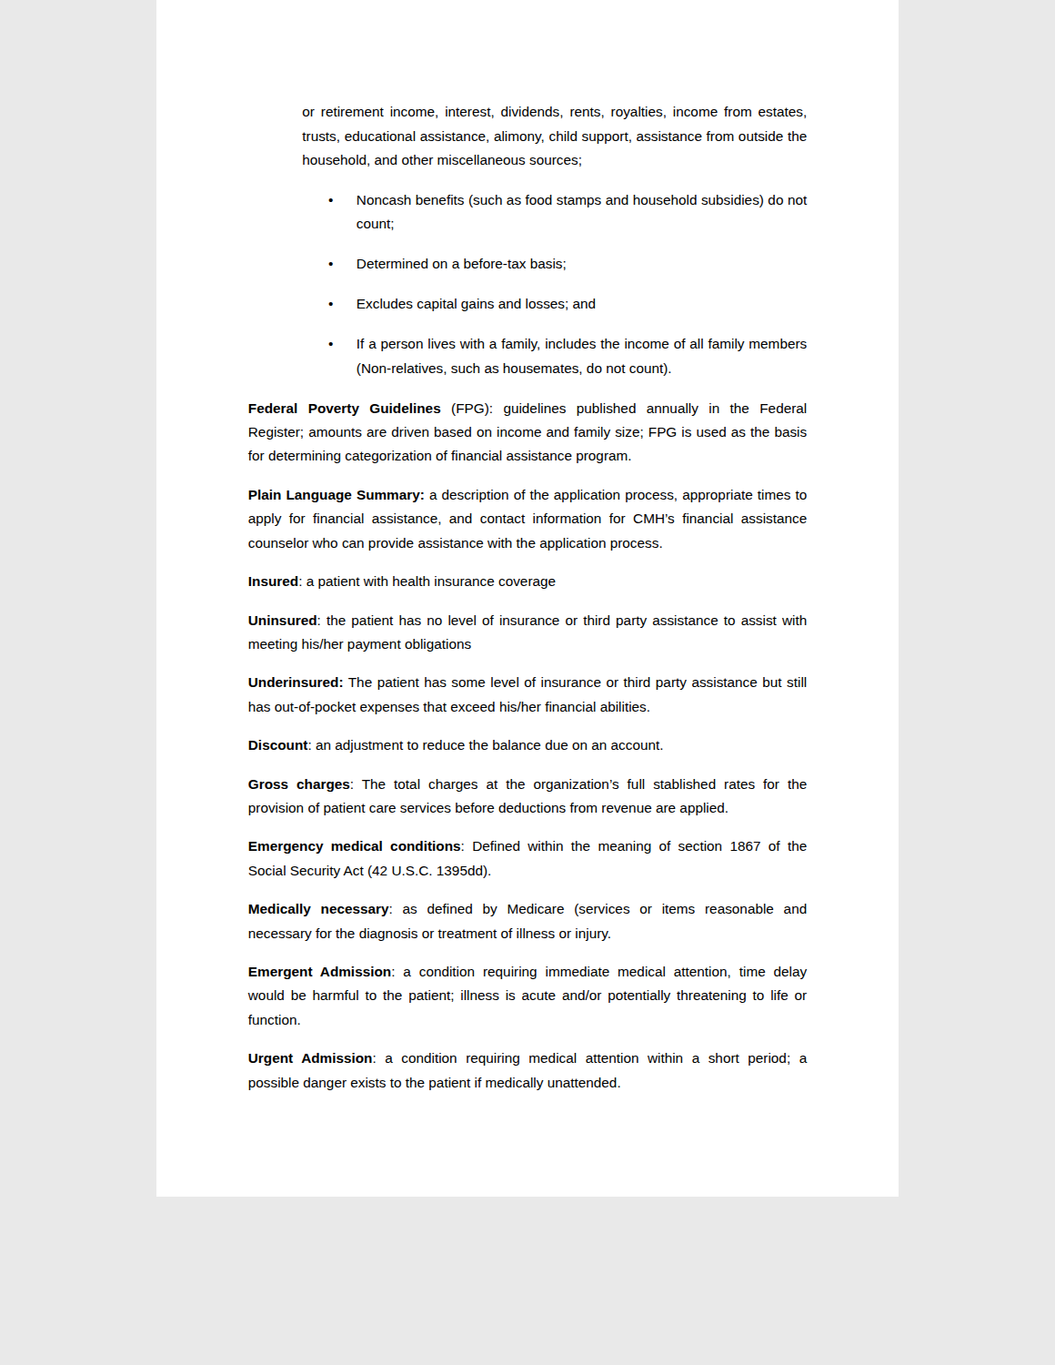or retirement income, interest, dividends, rents, royalties, income from estates, trusts, educational assistance, alimony, child support, assistance from outside the household, and other miscellaneous sources;
Noncash benefits (such as food stamps and household subsidies) do not count;
Determined on a before-tax basis;
Excludes capital gains and losses; and
If a person lives with a family, includes the income of all family members (Non-relatives, such as housemates, do not count).
Federal Poverty Guidelines (FPG): guidelines published annually in the Federal Register; amounts are driven based on income and family size; FPG is used as the basis for determining categorization of financial assistance program.
Plain Language Summary: a description of the application process, appropriate times to apply for financial assistance, and contact information for CMH’s financial assistance counselor who can provide assistance with the application process.
Insured: a patient with health insurance coverage
Uninsured: the patient has no level of insurance or third party assistance to assist with meeting his/her payment obligations
Underinsured: The patient has some level of insurance or third party assistance but still has out-of-pocket expenses that exceed his/her financial abilities.
Discount: an adjustment to reduce the balance due on an account.
Gross charges: The total charges at the organization’s full stablished rates for the provision of patient care services before deductions from revenue are applied.
Emergency medical conditions: Defined within the meaning of section 1867 of the Social Security Act (42 U.S.C. 1395dd).
Medically necessary: as defined by Medicare (services or items reasonable and necessary for the diagnosis or treatment of illness or injury.
Emergent Admission: a condition requiring immediate medical attention, time delay would be harmful to the patient; illness is acute and/or potentially threatening to life or function.
Urgent Admission: a condition requiring medical attention within a short period; a possible danger exists to the patient if medically unattended.